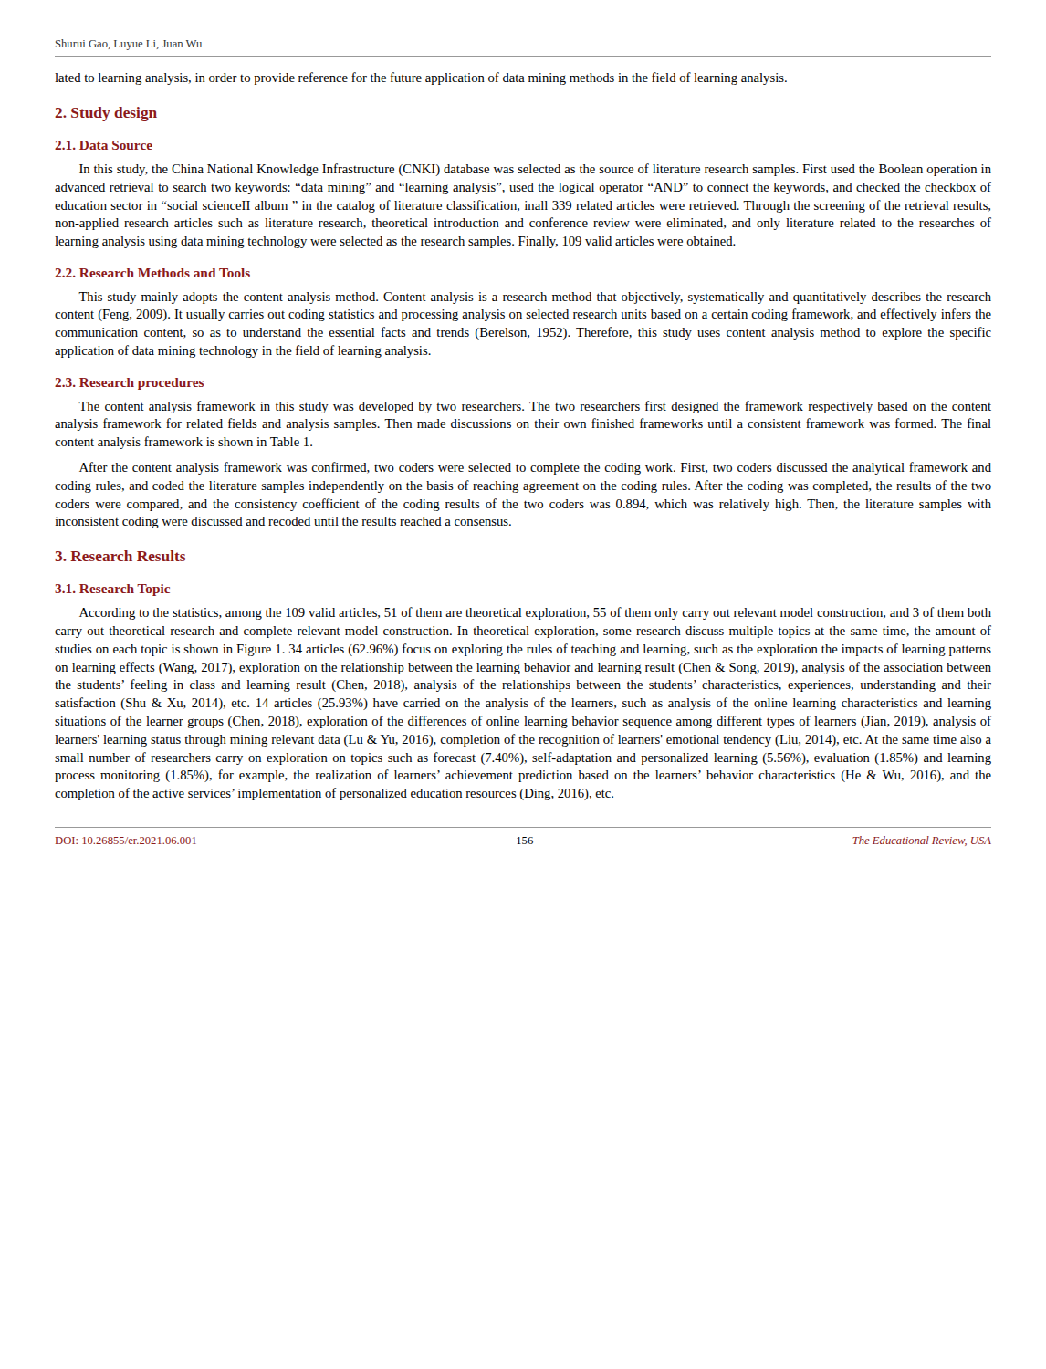Shurui Gao, Luyue Li, Juan Wu
lated to learning analysis, in order to provide reference for the future application of data mining methods in the field of learning analysis.
2. Study design
2.1. Data Source
In this study, the China National Knowledge Infrastructure (CNKI) database was selected as the source of literature research samples. First used the Boolean operation in advanced retrieval to search two keywords: “data mining” and “learning analysis”, used the logical operator “AND” to connect the keywords, and checked the checkbox of education sector in “social scienceII album ” in the catalog of literature classification, inall 339 related articles were retrieved. Through the screening of the retrieval results, non-applied research articles such as literature research, theoretical introduction and conference review were eliminated, and only literature related to the researches of learning analysis using data mining technology were selected as the research samples. Finally, 109 valid articles were obtained.
2.2. Research Methods and Tools
This study mainly adopts the content analysis method. Content analysis is a research method that objectively, systematically and quantitatively describes the research content (Feng, 2009). It usually carries out coding statistics and processing analysis on selected research units based on a certain coding framework, and effectively infers the communication content, so as to understand the essential facts and trends (Berelson, 1952). Therefore, this study uses content analysis method to explore the specific application of data mining technology in the field of learning analysis.
2.3. Research procedures
The content analysis framework in this study was developed by two researchers. The two researchers first designed the framework respectively based on the content analysis framework for related fields and analysis samples. Then made discussions on their own finished frameworks until a consistent framework was formed. The final content analysis framework is shown in Table 1.
After the content analysis framework was confirmed, two coders were selected to complete the coding work. First, two coders discussed the analytical framework and coding rules, and coded the literature samples independently on the basis of reaching agreement on the coding rules. After the coding was completed, the results of the two coders were compared, and the consistency coefficient of the coding results of the two coders was 0.894, which was relatively high. Then, the literature samples with inconsistent coding were discussed and recoded until the results reached a consensus.
3. Research Results
3.1. Research Topic
According to the statistics, among the 109 valid articles, 51 of them are theoretical exploration, 55 of them only carry out relevant model construction, and 3 of them both carry out theoretical research and complete relevant model construction. In theoretical exploration, some research discuss multiple topics at the same time, the amount of studies on each topic is shown in Figure 1. 34 articles (62.96%) focus on exploring the rules of teaching and learning, such as the exploration the impacts of learning patterns on learning effects (Wang, 2017), exploration on the relationship between the learning behavior and learning result (Chen & Song, 2019), analysis of the association between the students’ feeling in class and learning result (Chen, 2018), analysis of the relationships between the students’ characteristics, experiences, understanding and their satisfaction (Shu & Xu, 2014), etc. 14 articles (25.93%) have carried on the analysis of the learners, such as analysis of the online learning characteristics and learning situations of the learner groups (Chen, 2018), exploration of the differences of online learning behavior sequence among different types of learners (Jian, 2019), analysis of learners' learning status through mining relevant data (Lu & Yu, 2016), completion of the recognition of learners' emotional tendency (Liu, 2014), etc. At the same time also a small number of researchers carry on exploration on topics such as forecast (7.40%), self-adaptation and personalized learning (5.56%), evaluation (1.85%) and learning process monitoring (1.85%), for example, the realization of learners’ achievement prediction based on the learners’ behavior characteristics (He & Wu, 2016), and the completion of the active services’ implementation of personalized education resources (Ding, 2016), etc.
DOI: 10.26855/er.2021.06.001 156 The Educational Review, USA